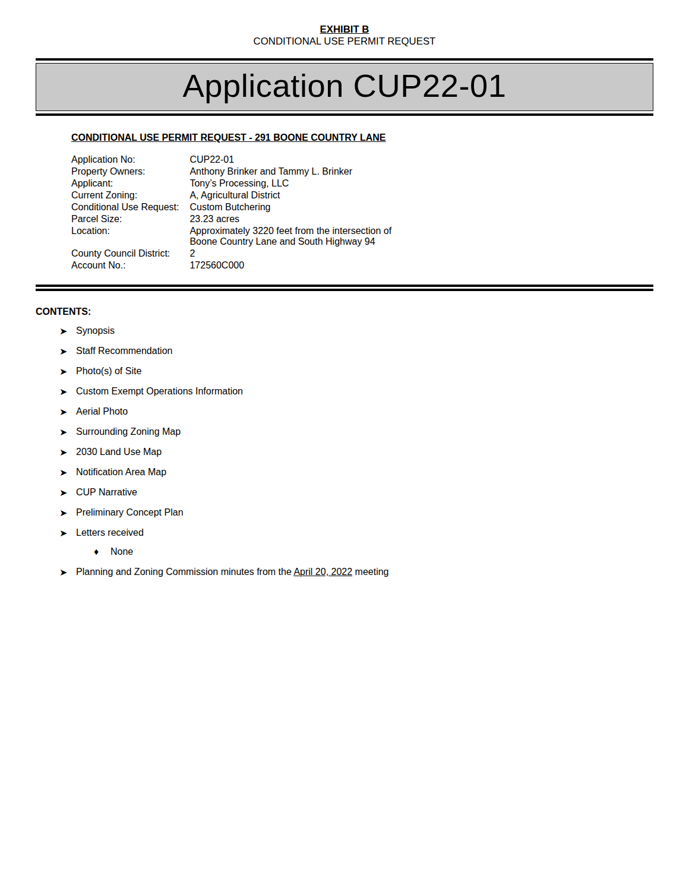EXHIBIT B
CONDITIONAL USE PERMIT REQUEST
Application CUP22-01
CONDITIONAL USE PERMIT REQUEST - 291 BOONE COUNTRY LANE
| Application No: | CUP22-01 |
| Property Owners: | Anthony Brinker and Tammy L. Brinker |
| Applicant: | Tony’s Processing, LLC |
| Current Zoning: | A, Agricultural District |
| Conditional Use Request: | Custom Butchering |
| Parcel Size: | 23.23 acres |
| Location: | Approximately 3220 feet from the intersection of Boone Country Lane and South Highway 94 |
| County Council District: | 2 |
| Account No.: | 172560C000 |
CONTENTS:
Synopsis
Staff Recommendation
Photo(s) of Site
Custom Exempt Operations Information
Aerial Photo
Surrounding Zoning Map
2030 Land Use Map
Notification Area Map
CUP Narrative
Preliminary Concept Plan
Letters received
None
Planning and Zoning Commission minutes from the April 20, 2022 meeting